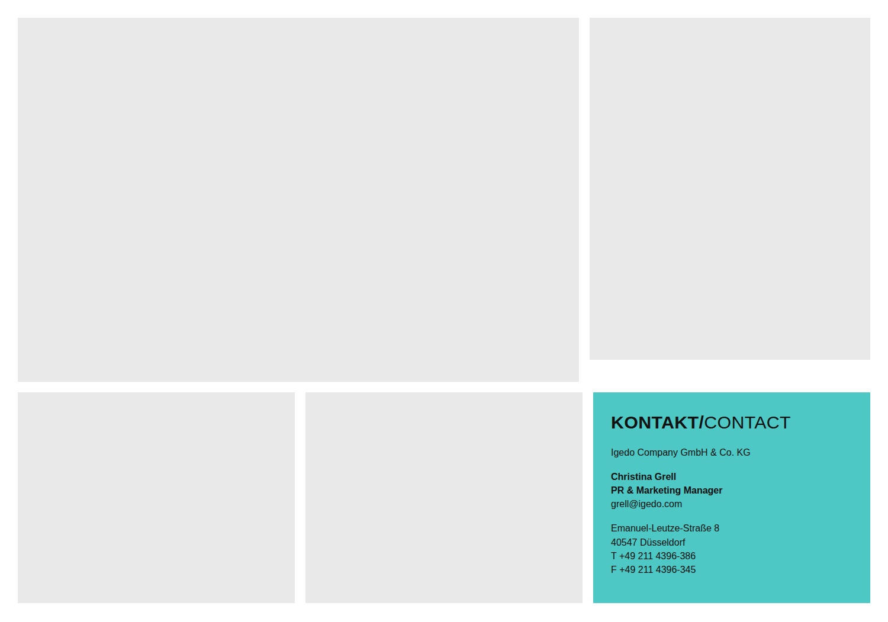KONTAKT/CONTACT
Igedo Company GmbH & Co. KG
Christina Grell
PR & Marketing Manager
grell@igedo.com
Emanuel-Leutze-Straße 8
40547 Düsseldorf
T +49 211 4396-386
F +49 211 4396-345